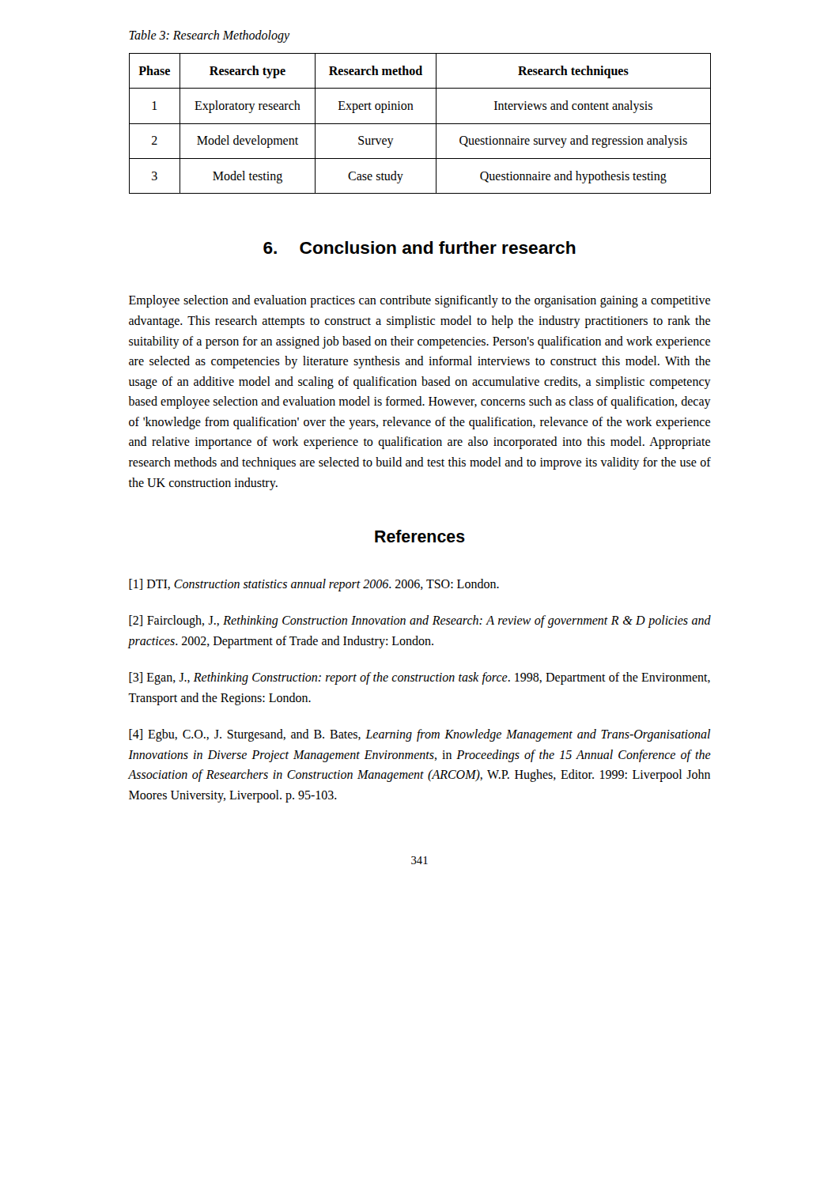Table 3: Research Methodology
| Phase | Research type | Research method | Research techniques |
| --- | --- | --- | --- |
| 1 | Exploratory research | Expert opinion | Interviews and content analysis |
| 2 | Model development | Survey | Questionnaire survey and regression analysis |
| 3 | Model testing | Case study | Questionnaire and hypothesis testing |
6. Conclusion and further research
Employee selection and evaluation practices can contribute significantly to the organisation gaining a competitive advantage. This research attempts to construct a simplistic model to help the industry practitioners to rank the suitability of a person for an assigned job based on their competencies. Person's qualification and work experience are selected as competencies by literature synthesis and informal interviews to construct this model. With the usage of an additive model and scaling of qualification based on accumulative credits, a simplistic competency based employee selection and evaluation model is formed. However, concerns such as class of qualification, decay of 'knowledge from qualification' over the years, relevance of the qualification, relevance of the work experience and relative importance of work experience to qualification are also incorporated into this model. Appropriate research methods and techniques are selected to build and test this model and to improve its validity for the use of the UK construction industry.
References
[1] DTI, Construction statistics annual report 2006. 2006, TSO: London.
[2] Fairclough, J., Rethinking Construction Innovation and Research: A review of government R & D policies and practices. 2002, Department of Trade and Industry: London.
[3] Egan, J., Rethinking Construction: report of the construction task force. 1998, Department of the Environment, Transport and the Regions: London.
[4] Egbu, C.O., J. Sturgesand, and B. Bates, Learning from Knowledge Management and Trans-Organisational Innovations in Diverse Project Management Environments, in Proceedings of the 15 Annual Conference of the Association of Researchers in Construction Management (ARCOM), W.P. Hughes, Editor. 1999: Liverpool John Moores University, Liverpool. p. 95-103.
341